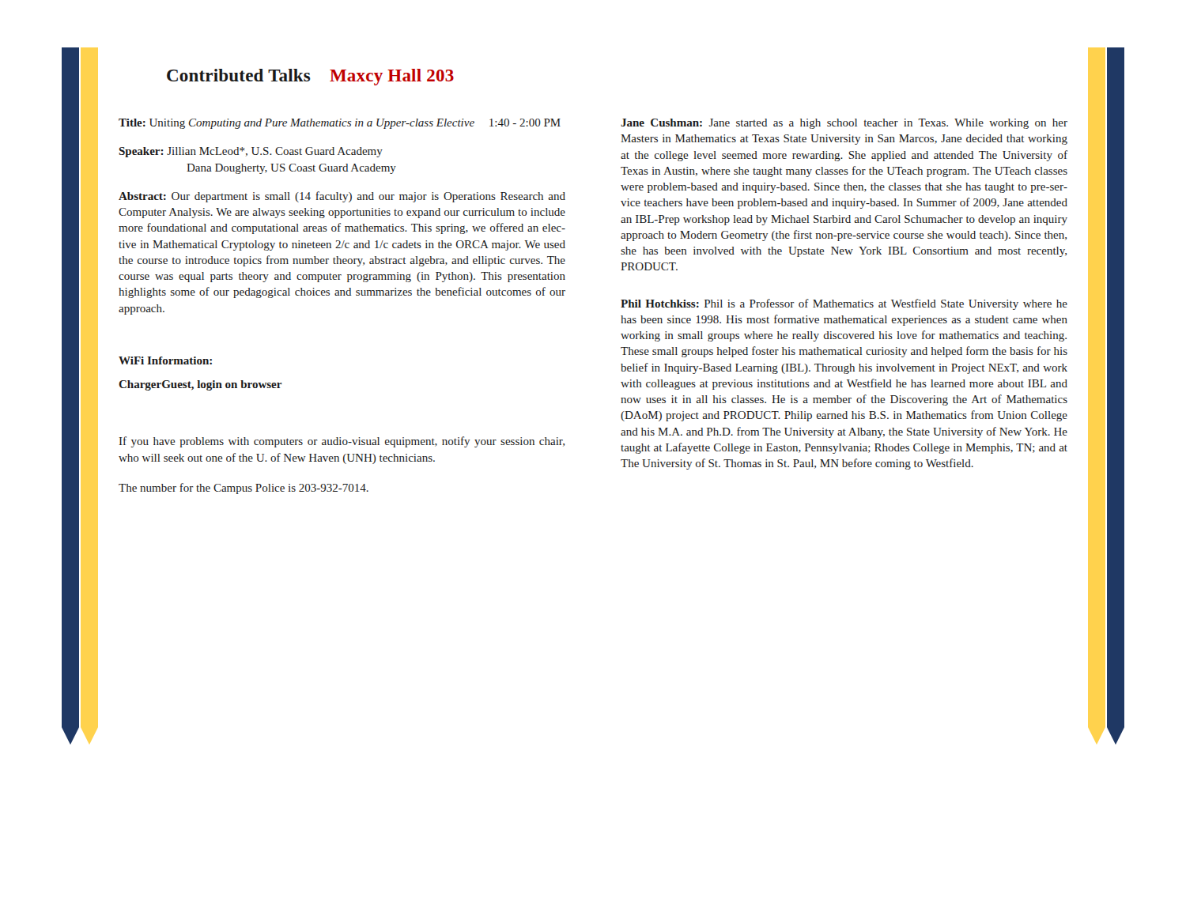Contributed Talks Maxcy Hall 203
Title: Uniting Computing and Pure Mathematics in a Upper-class Elective 1:40 - 2:00 PM
Speaker: Jillian McLeod*, U.S. Coast Guard Academy Dana Dougherty, US Coast Guard Academy
Abstract: Our department is small (14 faculty) and our major is Operations Research and Computer Analysis. We are always seeking opportunities to expand our curriculum to include more foundational and computational areas of mathematics. This spring, we offered an elective in Mathematical Cryptology to nineteen 2/c and 1/c cadets in the ORCA major. We used the course to introduce topics from number theory, abstract algebra, and elliptic curves. The course was equal parts theory and computer programming (in Python). This presentation highlights some of our pedagogical choices and summarizes the beneficial outcomes of our approach.
WiFi Information:
ChargerGuest, login on browser
If you have problems with computers or audio-visual equipment, notify your session chair, who will seek out one of the U. of New Haven (UNH) technicians.
The number for the Campus Police is 203-932-7014.
Jane Cushman: Jane started as a high school teacher in Texas. While working on her Masters in Mathematics at Texas State University in San Marcos, Jane decided that working at the college level seemed more rewarding. She applied and attended The University of Texas in Austin, where she taught many classes for the UTeach program. The UTeach classes were problem-based and inquiry-based. Since then, the classes that she has taught to pre-service teachers have been problem-based and inquiry-based. In Summer of 2009, Jane attended an IBL-Prep workshop lead by Michael Starbird and Carol Schumacher to develop an inquiry approach to Modern Geometry (the first non-pre-service course she would teach). Since then, she has been involved with the Upstate New York IBL Consortium and most recently, PRODUCT.
Phil Hotchkiss: Phil is a Professor of Mathematics at Westfield State University where he has been since 1998. His most formative mathematical experiences as a student came when working in small groups where he really discovered his love for mathematics and teaching. These small groups helped foster his mathematical curiosity and helped form the basis for his belief in Inquiry-Based Learning (IBL). Through his involvement in Project NExT, and work with colleagues at previous institutions and at Westfield he has learned more about IBL and now uses it in all his classes. He is a member of the Discovering the Art of Mathematics (DAoM) project and PRODUCT. Philip earned his B.S. in Mathematics from Union College and his M.A. and Ph.D. from The University at Albany, the State University of New York. He taught at Lafayette College in Easton, Pennsylvania; Rhodes College in Memphis, TN; and at The University of St. Thomas in St. Paul, MN before coming to Westfield.